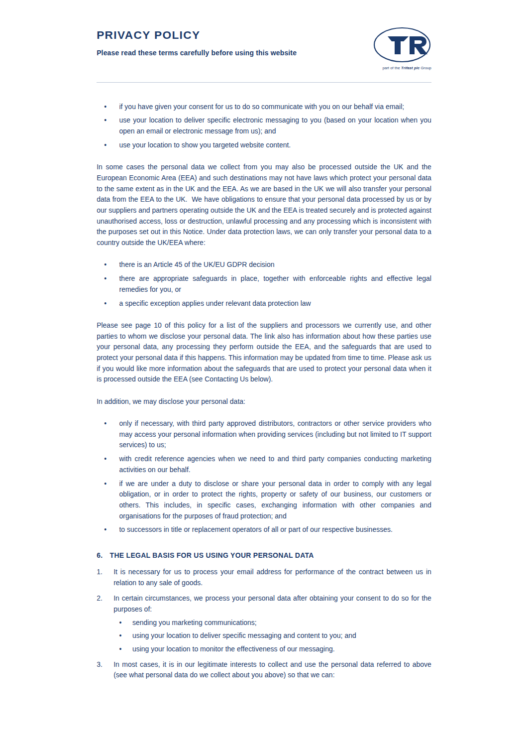PRIVACY POLICY
Please read these terms carefully before using this website
part of the Trifast plc Group
if you have given your consent for us to do so communicate with you on our behalf via email;
use your location to deliver specific electronic messaging to you (based on your location when you open an email or electronic message from us); and
use your location to show you targeted website content.
In some cases the personal data we collect from you may also be processed outside the UK and the European Economic Area (EEA) and such destinations may not have laws which protect your personal data to the same extent as in the UK and the EEA. As we are based in the UK we will also transfer your personal data from the EEA to the UK. We have obligations to ensure that your personal data processed by us or by our suppliers and partners operating outside the UK and the EEA is treated securely and is protected against unauthorised access, loss or destruction, unlawful processing and any processing which is inconsistent with the purposes set out in this Notice. Under data protection laws, we can only transfer your personal data to a country outside the UK/EEA where:
there is an Article 45 of the UK/EU GDPR decision
there are appropriate safeguards in place, together with enforceable rights and effective legal remedies for you, or
a specific exception applies under relevant data protection law
Please see page 10 of this policy for a list of the suppliers and processors we currently use, and other parties to whom we disclose your personal data. The link also has information about how these parties use your personal data, any processing they perform outside the EEA, and the safeguards that are used to protect your personal data if this happens. This information may be updated from time to time. Please ask us if you would like more information about the safeguards that are used to protect your personal data when it is processed outside the EEA (see Contacting Us below).
In addition, we may disclose your personal data:
only if necessary, with third party approved distributors, contractors or other service providers who may access your personal information when providing services (including but not limited to IT support services) to us;
with credit reference agencies when we need to and third party companies conducting marketing activities on our behalf.
if we are under a duty to disclose or share your personal data in order to comply with any legal obligation, or in order to protect the rights, property or safety of our business, our customers or others. This includes, in specific cases, exchanging information with other companies and organisations for the purposes of fraud protection; and
to successors in title or replacement operators of all or part of our respective businesses.
6. The legal basis for us using your personal data
It is necessary for us to process your email address for performance of the contract between us in relation to any sale of goods.
In certain circumstances, we process your personal data after obtaining your consent to do so for the purposes of:
sending you marketing communications;
using your location to deliver specific messaging and content to you; and
using your location to monitor the effectiveness of our messaging.
In most cases, it is in our legitimate interests to collect and use the personal data referred to above (see what personal data do we collect about you above) so that we can: